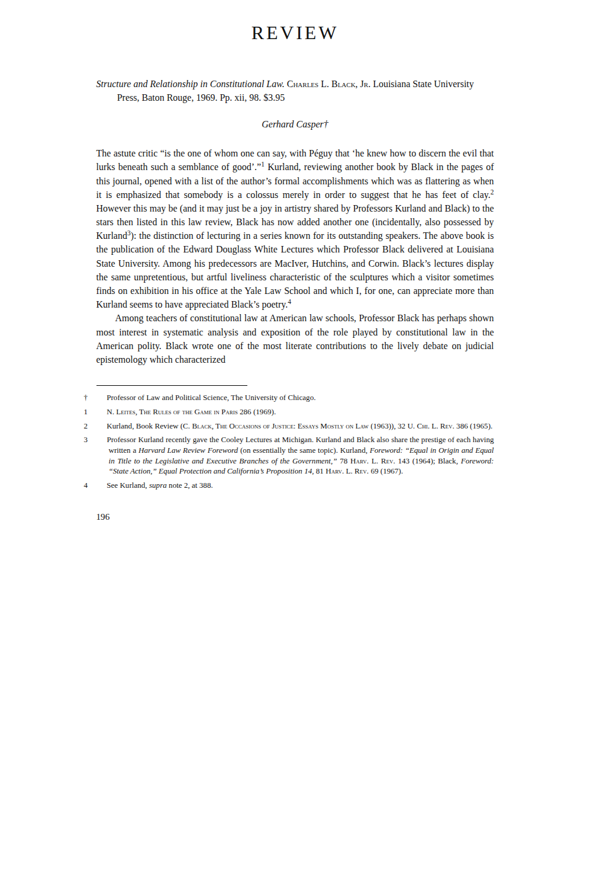REVIEW
Structure and Relationship in Constitutional Law. Charles L. Black, Jr. Louisiana State University Press, Baton Rouge, 1969. Pp. xii, 98. $3.95
Gerhard Casper†
The astute critic “is the one of whom one can say, with Péguy that ‘he knew how to discern the evil that lurks beneath such a semblance of good’.”1 Kurland, reviewing another book by Black in the pages of this journal, opened with a list of the author’s formal accomplishments which was as flattering as when it is emphasized that somebody is a colossus merely in order to suggest that he has feet of clay.2 However this may be (and it may just be a joy in artistry shared by Professors Kurland and Black) to the stars then listed in this law review, Black has now added another one (incidentally, also possessed by Kurland3): the distinction of lecturing in a series known for its outstanding speakers. The above book is the publication of the Edward Douglass White Lectures which Professor Black delivered at Louisiana State University. Among his predecessors are MacIver, Hutchins, and Corwin. Black’s lectures display the same unpretentious, but artful liveliness characteristic of the sculptures which a visitor sometimes finds on exhibition in his office at the Yale Law School and which I, for one, can appreciate more than Kurland seems to have appreciated Black’s poetry.4
Among teachers of constitutional law at American law schools, Professor Black has perhaps shown most interest in systematic analysis and exposition of the role played by constitutional law in the American polity. Black wrote one of the most literate contributions to the lively debate on judicial epistemology which characterized
† Professor of Law and Political Science, The University of Chicago.
1 N. Leites, The Rules of the Game in Paris 286 (1969).
2 Kurland, Book Review (C. Black, The Occasions of Justice: Essays Mostly on Law (1963)), 32 U. Chi. L. Rev. 386 (1965).
3 Professor Kurland recently gave the Cooley Lectures at Michigan. Kurland and Black also share the prestige of each having written a Harvard Law Review Foreword (on essentially the same topic). Kurland, Foreword: “Equal in Origin and Equal in Title to the Legislative and Executive Branches of the Government,” 78 Harv. L. Rev. 143 (1964); Black, Foreword: “State Action,” Equal Protection and California’s Proposition 14, 81 Harv. L. Rev. 69 (1967).
4 See Kurland, supra note 2, at 388.
196